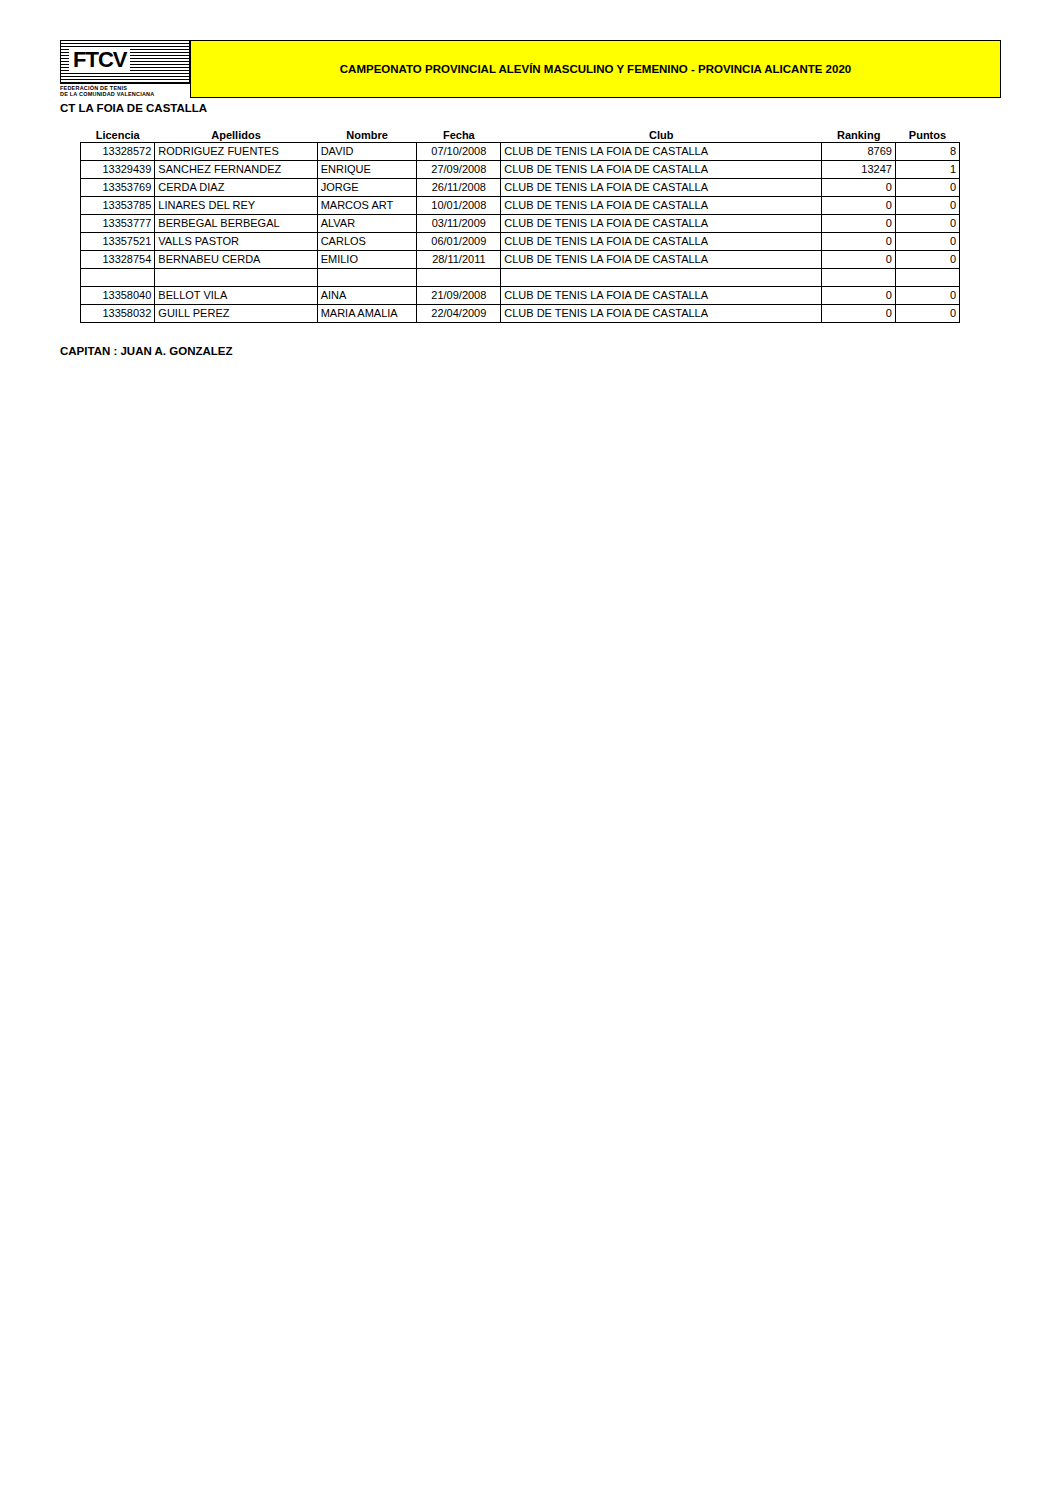FTCV
FEDERACIÓN DE TENIS
DE LA COMUNIDAD VALENCIANA
CAMPEONATO PROVINCIAL ALEVÍN MASCULINO Y FEMENINO - PROVINCIA ALICANTE 2020
CT LA FOIA DE CASTALLA
| Licencia | Apellidos | Nombre | Fecha | Club | Ranking | Puntos |
| --- | --- | --- | --- | --- | --- | --- |
| 13328572 | RODRIGUEZ FUENTES | DAVID | 07/10/2008 | CLUB DE TENIS LA FOIA DE CASTALLA | 8769 | 8 |
| 13329439 | SANCHEZ FERNANDEZ | ENRIQUE | 27/09/2008 | CLUB DE TENIS LA FOIA DE CASTALLA | 13247 | 1 |
| 13353769 | CERDA DIAZ | JORGE | 26/11/2008 | CLUB DE TENIS LA FOIA DE CASTALLA | 0 | 0 |
| 13353785 | LINARES DEL REY | MARCOS ART | 10/01/2008 | CLUB DE TENIS LA FOIA DE CASTALLA | 0 | 0 |
| 13353777 | BERBEGAL BERBEGAL | ALVAR | 03/11/2009 | CLUB DE TENIS LA FOIA DE CASTALLA | 0 | 0 |
| 13357521 | VALLS PASTOR | CARLOS | 06/01/2009 | CLUB DE TENIS LA FOIA DE CASTALLA | 0 | 0 |
| 13328754 | BERNABEU CERDA | EMILIO | 28/11/2011 | CLUB DE TENIS LA FOIA DE CASTALLA | 0 | 0 |
| 13358040 | BELLOT VILA | AINA | 21/09/2008 | CLUB DE TENIS LA FOIA DE CASTALLA | 0 | 0 |
| 13358032 | GUILL PEREZ | MARIA AMALIA | 22/04/2009 | CLUB DE TENIS LA FOIA DE CASTALLA | 0 | 0 |
CAPITAN : JUAN A. GONZALEZ